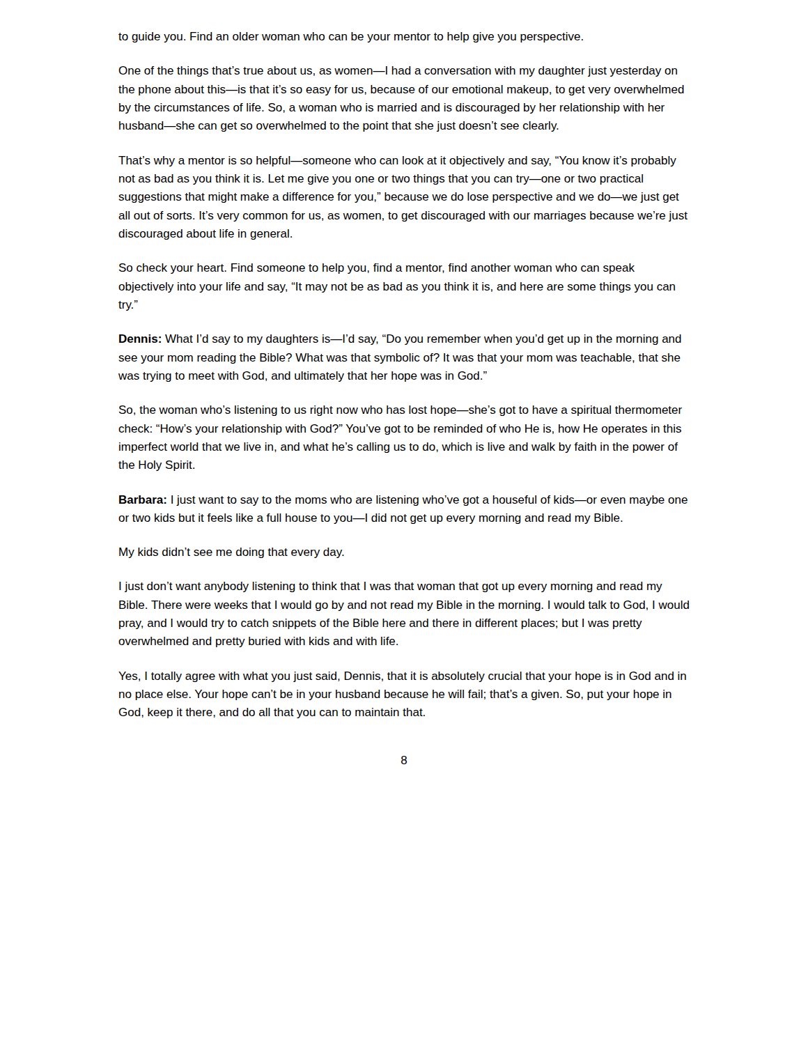to guide you. Find an older woman who can be your mentor to help give you perspective.
One of the things that’s true about us, as women—I had a conversation with my daughter just yesterday on the phone about this—is that it’s so easy for us, because of our emotional makeup, to get very overwhelmed by the circumstances of life. So, a woman who is married and is discouraged by her relationship with her husband—she can get so overwhelmed to the point that she just doesn’t see clearly.
That’s why a mentor is so helpful—someone who can look at it objectively and say, “You know it’s probably not as bad as you think it is. Let me give you one or two things that you can try—one or two practical suggestions that might make a difference for you,” because we do lose perspective and we do—we just get all out of sorts. It’s very common for us, as women, to get discouraged with our marriages because we’re just discouraged about life in general.
So check your heart. Find someone to help you, find a mentor, find another woman who can speak objectively into your life and say, “It may not be as bad as you think it is, and here are some things you can try.”
Dennis: What I’d say to my daughters is—I’d say, “Do you remember when you’d get up in the morning and see your mom reading the Bible? What was that symbolic of? It was that your mom was teachable, that she was trying to meet with God, and ultimately that her hope was in God.”
So, the woman who’s listening to us right now who has lost hope—she’s got to have a spiritual thermometer check: “How’s your relationship with God?” You’ve got to be reminded of who He is, how He operates in this imperfect world that we live in, and what he’s calling us to do, which is live and walk by faith in the power of the Holy Spirit.
Barbara: I just want to say to the moms who are listening who’ve got a houseful of kids—or even maybe one or two kids but it feels like a full house to you—I did not get up every morning and read my Bible.
My kids didn’t see me doing that every day.
I just don’t want anybody listening to think that I was that woman that got up every morning and read my Bible. There were weeks that I would go by and not read my Bible in the morning. I would talk to God, I would pray, and I would try to catch snippets of the Bible here and there in different places; but I was pretty overwhelmed and pretty buried with kids and with life.
Yes, I totally agree with what you just said, Dennis, that it is absolutely crucial that your hope is in God and in no place else. Your hope can’t be in your husband because he will fail; that’s a given. So, put your hope in God, keep it there, and do all that you can to maintain that.
8